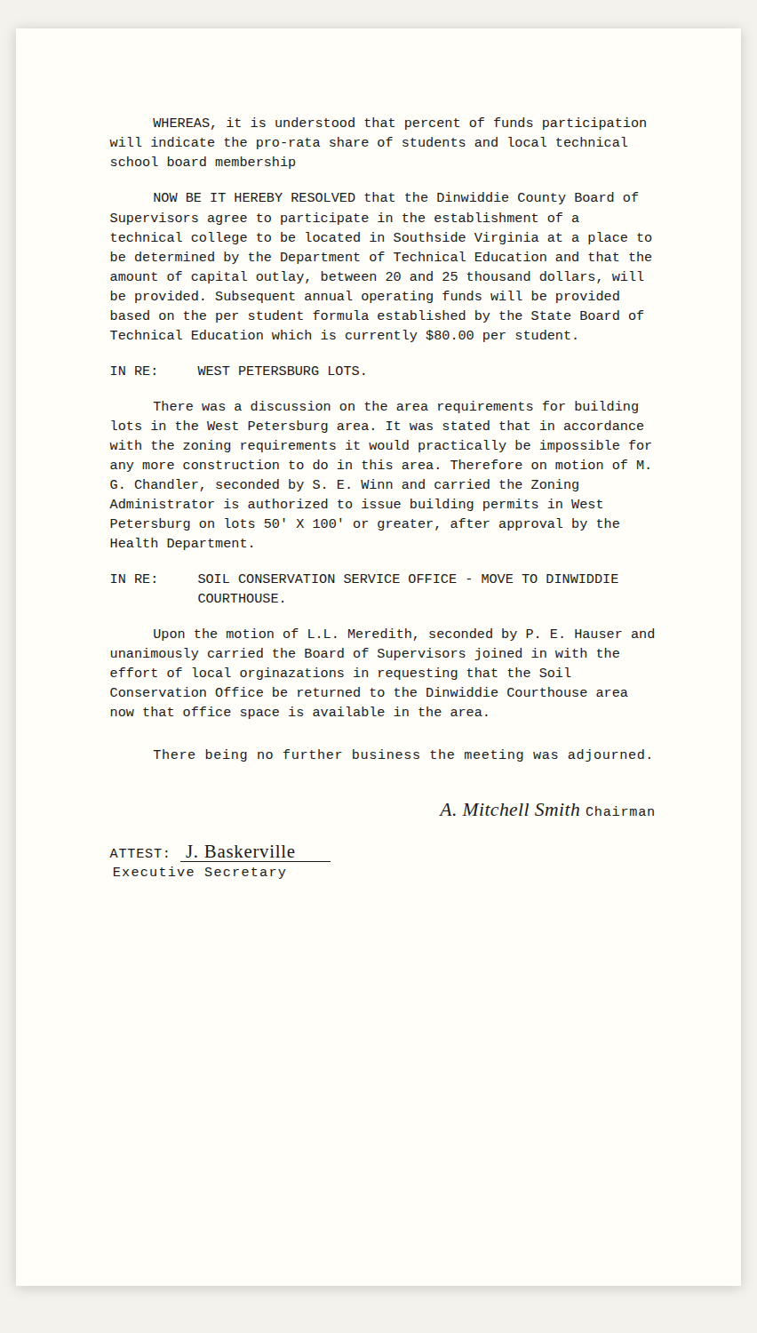WHEREAS, it is understood that percent of funds participation will indicate the pro-rata share of students and local technical school board membership
NOW BE IT HEREBY RESOLVED that the Dinwiddie County Board of Supervisors agree to participate in the establishment of a technical college to be located in Southside Virginia at a place to be determined by the Department of Technical Education and that the amount of capital outlay, between 20 and 25 thousand dollars, will be provided. Subsequent annual operating funds will be provided based on the per student formula established by the State Board of Technical Education which is currently $80.00 per student.
IN RE: WEST PETERSBURG LOTS.
There was a discussion on the area requirements for building lots in the West Petersburg area. It was stated that in accordance with the zoning requirements it would practically be impossible for any more construction to do in this area. Therefore on motion of M. G. Chandler, seconded by S. E. Winn and carried the Zoning Administrator is authorized to issue building permits in West Petersburg on lots 50' X 100' or greater, after approval by the Health Department.
IN RE: SOIL CONSERVATION SERVICE OFFICE - MOVE TO DINWIDDIE
COURTHOUSE.
Upon the motion of L.L. Meredith, seconded by P. E. Hauser and unanimously carried the Board of Supervisors joined in with the effort of local orginazations in requesting that the Soil Conservation Office be returned to the Dinwiddie Courthouse area now that office space is available in the area.
There being no further business the meeting was adjourned.
A. Mitchell Smith Chairman
ATTEST: J. Baskerville Executive Secretary